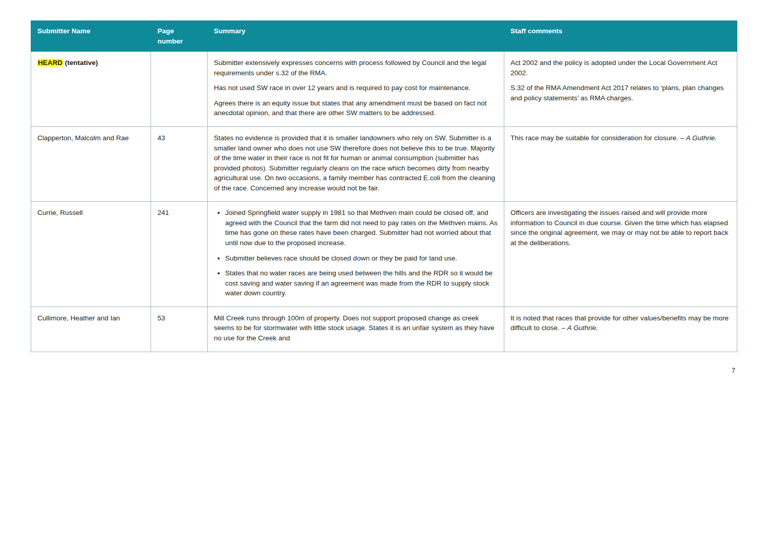| Submitter Name | Page number | Summary | Staff comments |
| --- | --- | --- | --- |
| HEARD (tentative) | | Submitter extensively expresses concerns with process followed by Council and the legal requirements under s.32 of the RMA. Has not used SW race in over 12 years and is required to pay cost for maintenance. Agrees there is an equity issue but states that any amendment must be based on fact not anecdotal opinion, and that there are other SW matters to be addressed. | Act 2002 and the policy is adopted under the Local Government Act 2002. S.32 of the RMA Amendment Act 2017 relates to ‘plans, plan changes and policy statements’ as RMA charges. |
| Clapperton, Malcolm and Rae | 43 | States no evidence is provided that it is smaller landowners who rely on SW. Submitter is a smaller land owner who does not use SW therefore does not believe this to be true. Majority of the time water in their race is not fit for human or animal consumption (submitter has provided photos). Submitter regularly cleans on the race which becomes dirty from nearby agricultural use. On two occasions, a family member has contracted E.coli from the cleaning of the race. Concerned any increase would not be fair. | This race may be suitable for consideration for closure. – A Guthrie. |
| Currie, Russell | 241 | Joined Springfield water supply in 1981 so that Methven main could be closed off, and agreed with the Council that the farm did not need to pay rates on the Methven mains. As time has gone on these rates have been charged. Submitter had not worried about that until now due to the proposed increase. Submitter believes race should be closed down or they be paid for land use. States that no water races are being used between the hills and the RDR so it would be cost saving and water saving if an agreement was made from the RDR to supply stock water down country. | Officers are investigating the issues raised and will provide more information to Council in due course. Given the time which has elapsed since the original agreement, we may or may not be able to report back at the deliberations. |
| Cullimore, Heather and Ian | 53 | Mill Creek runs through 100m of property. Does not support proposed change as creek seems to be for stormwater with little stock usage. States it is an unfair system as they have no use for the Creek and | It is noted that races that provide for other values/benefits may be more difficult to close. – A Guthrie. |
7